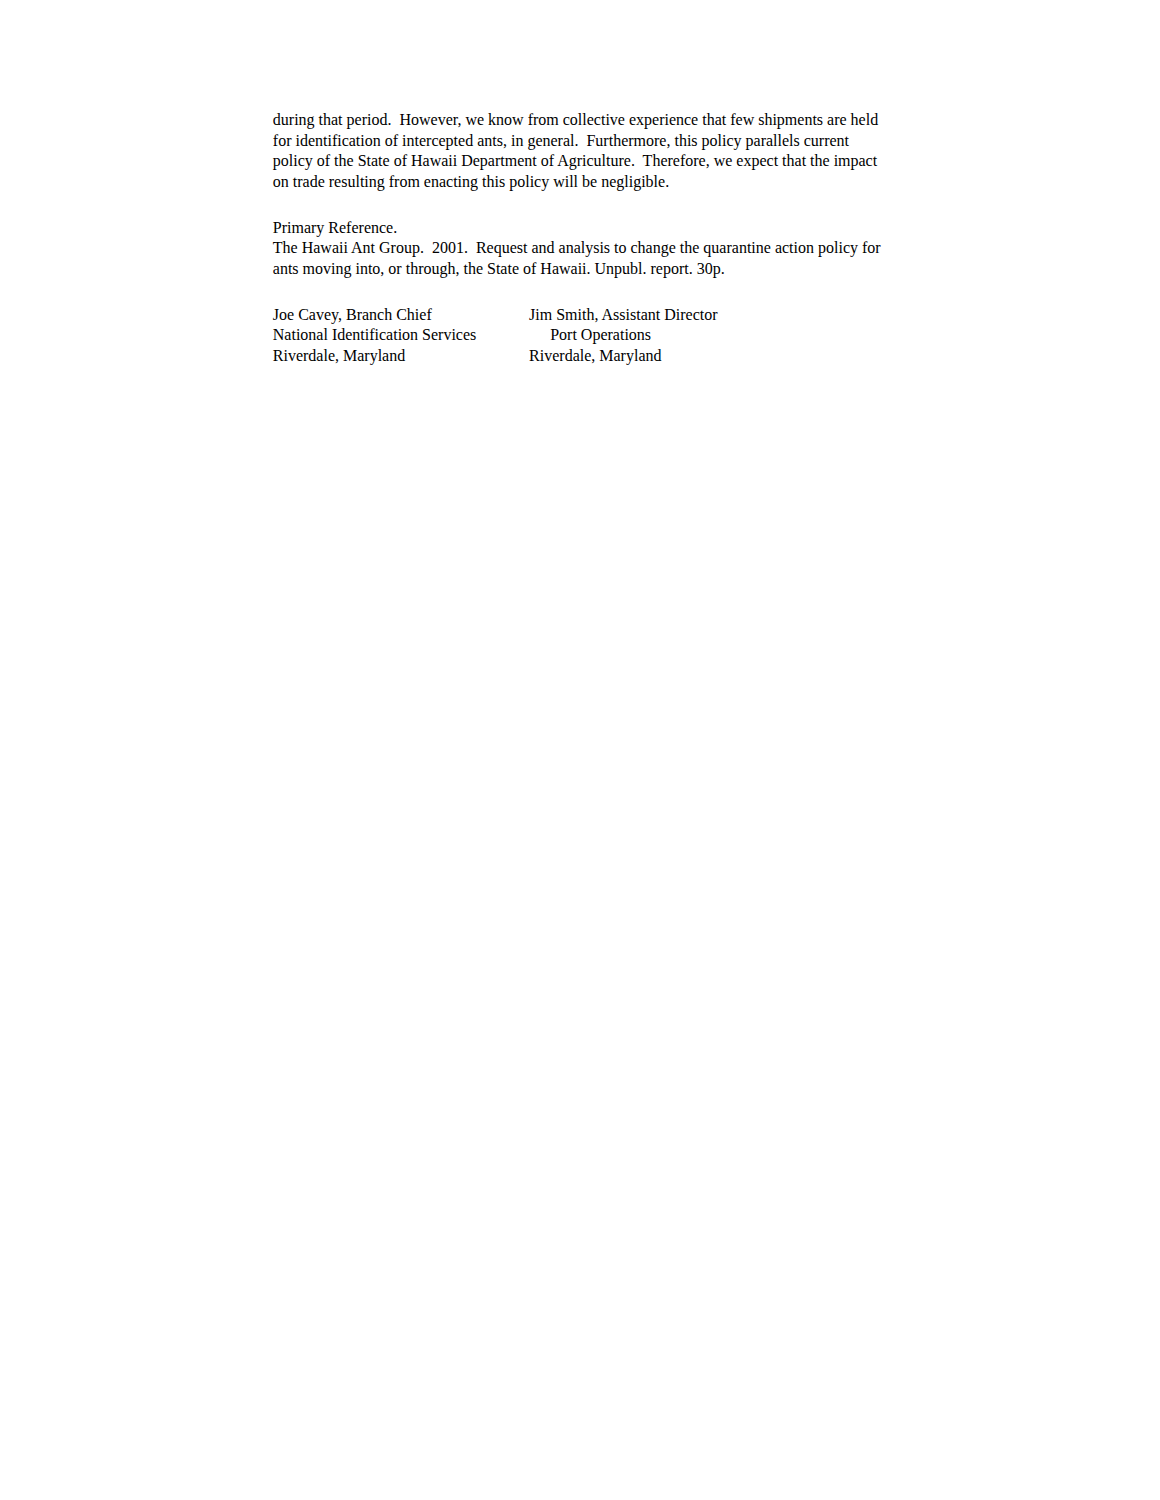during that period. However, we know from collective experience that few shipments are held for identification of intercepted ants, in general. Furthermore, this policy parallels current policy of the State of Hawaii Department of Agriculture. Therefore, we expect that the impact on trade resulting from enacting this policy will be negligible.
Primary Reference.
The Hawaii Ant Group. 2001. Request and analysis to change the quarantine action policy for ants moving into, or through, the State of Hawaii. Unpubl. report. 30p.
| Joe Cavey, Branch Chief | Jim Smith, Assistant Director |
| National Identification Services | Port Operations |
| Riverdale, Maryland | Riverdale, Maryland |